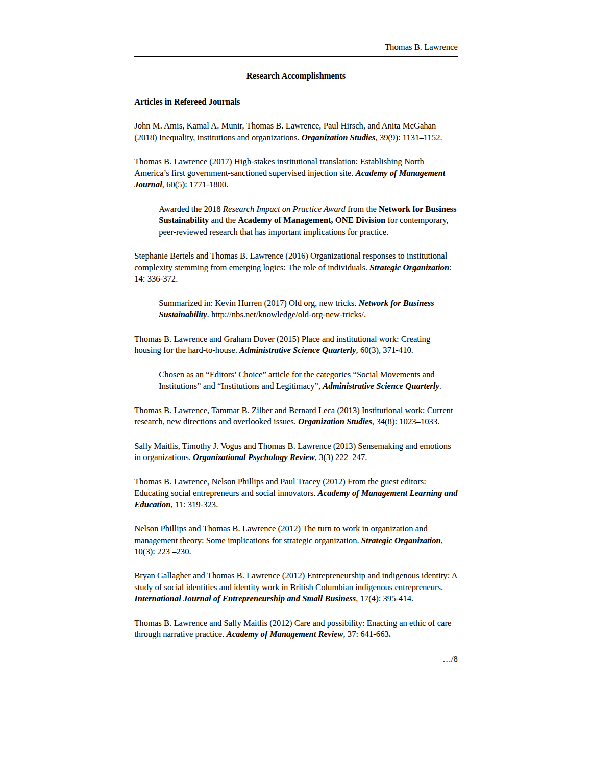Thomas B. Lawrence
Research Accomplishments
Articles in Refereed Journals
John M. Amis, Kamal A. Munir, Thomas B. Lawrence, Paul Hirsch, and Anita McGahan (2018) Inequality, institutions and organizations. Organization Studies, 39(9): 1131–1152.
Thomas B. Lawrence (2017) High-stakes institutional translation: Establishing North America’s first government-sanctioned supervised injection site. Academy of Management Journal, 60(5): 1771-1800.
Awarded the 2018 Research Impact on Practice Award from the Network for Business Sustainability and the Academy of Management, ONE Division for contemporary, peer-reviewed research that has important implications for practice.
Stephanie Bertels and Thomas B. Lawrence (2016) Organizational responses to institutional complexity stemming from emerging logics: The role of individuals. Strategic Organization: 14: 336-372.
Summarized in: Kevin Hurren (2017) Old org, new tricks. Network for Business Sustainability. http://nbs.net/knowledge/old-org-new-tricks/.
Thomas B. Lawrence and Graham Dover (2015) Place and institutional work: Creating housing for the hard-to-house. Administrative Science Quarterly, 60(3), 371-410.
Chosen as an “Editors’ Choice” article for the categories “Social Movements and Institutions” and “Institutions and Legitimacy”, Administrative Science Quarterly.
Thomas B. Lawrence, Tammar B. Zilber and Bernard Leca (2013) Institutional work: Current research, new directions and overlooked issues. Organization Studies, 34(8): 1023–1033.
Sally Maitlis, Timothy J. Vogus and Thomas B. Lawrence (2013) Sensemaking and emotions in organizations. Organizational Psychology Review, 3(3) 222–247.
Thomas B. Lawrence, Nelson Phillips and Paul Tracey (2012) From the guest editors: Educating social entrepreneurs and social innovators. Academy of Management Learning and Education, 11: 319-323.
Nelson Phillips and Thomas B. Lawrence (2012) The turn to work in organization and management theory: Some implications for strategic organization. Strategic Organization, 10(3): 223 –230.
Bryan Gallagher and Thomas B. Lawrence (2012) Entrepreneurship and indigenous identity: A study of social identities and identity work in British Columbian indigenous entrepreneurs. International Journal of Entrepreneurship and Small Business, 17(4): 395-414.
Thomas B. Lawrence and Sally Maitlis (2012) Care and possibility: Enacting an ethic of care through narrative practice. Academy of Management Review, 37: 641-663.
…/8